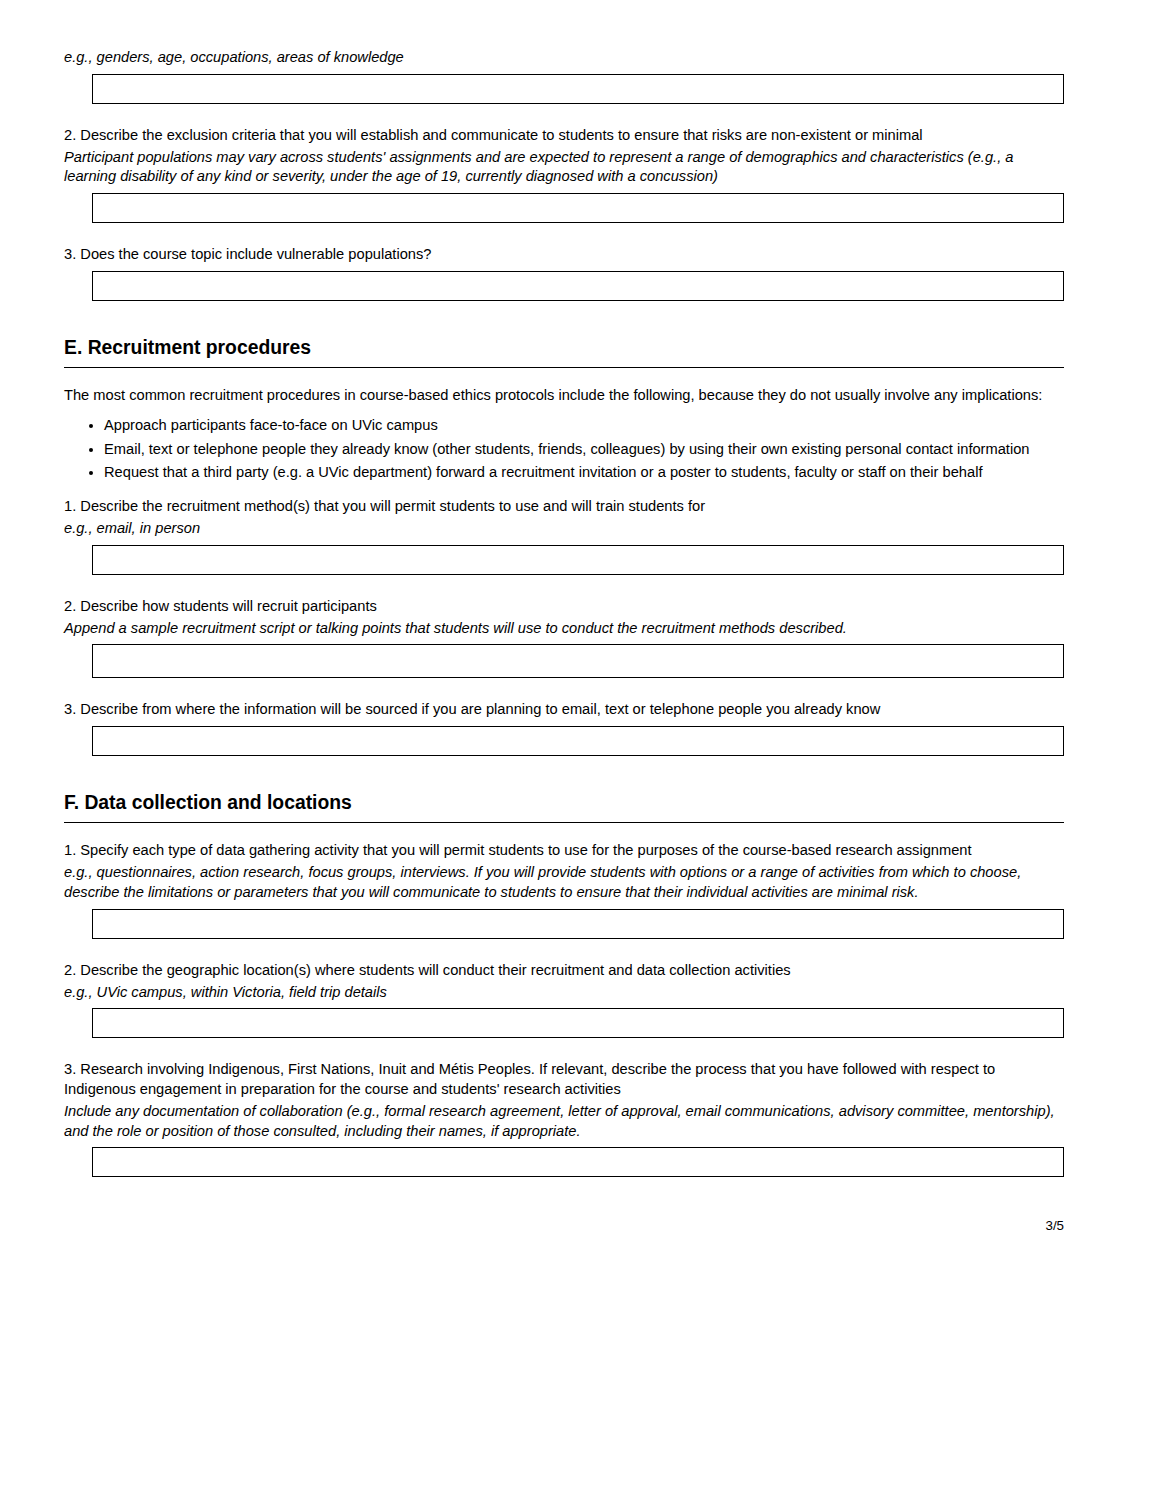e.g., genders, age, occupations, areas of knowledge
2. Describe the exclusion criteria that you will establish and communicate to students to ensure that risks are non-existent or minimal
Participant populations may vary across students' assignments and are expected to represent a range of demographics and characteristics (e.g., a learning disability of any kind or severity, under the age of 19, currently diagnosed with a concussion)
3. Does the course topic include vulnerable populations?
E. Recruitment procedures
The most common recruitment procedures in course-based ethics protocols include the following, because they do not usually involve any implications:
Approach participants face-to-face on UVic campus
Email, text or telephone people they already know (other students, friends, colleagues) by using their own existing personal contact information
Request that a third party (e.g. a UVic department) forward a recruitment invitation or a poster to students, faculty or staff on their behalf
1. Describe the recruitment method(s) that you will permit students to use and will train students for
e.g., email, in person
2. Describe how students will recruit participants
Append a sample recruitment script or talking points that students will use to conduct the recruitment methods described.
3. Describe from where the information will be sourced if you are planning to email, text or telephone people you already know
F. Data collection and locations
1. Specify each type of data gathering activity that you will permit students to use for the purposes of the course-based research assignment
e.g., questionnaires, action research, focus groups, interviews. If you will provide students with options or a range of activities from which to choose, describe the limitations or parameters that you will communicate to students to ensure that their individual activities are minimal risk.
2. Describe the geographic location(s) where students will conduct their recruitment and data collection activities
e.g., UVic campus, within Victoria, field trip details
3. Research involving Indigenous, First Nations, Inuit and Métis Peoples. If relevant, describe the process that you have followed with respect to Indigenous engagement in preparation for the course and students' research activities
Include any documentation of collaboration (e.g., formal research agreement, letter of approval, email communications, advisory committee, mentorship), and the role or position of those consulted, including their names, if appropriate.
3/5